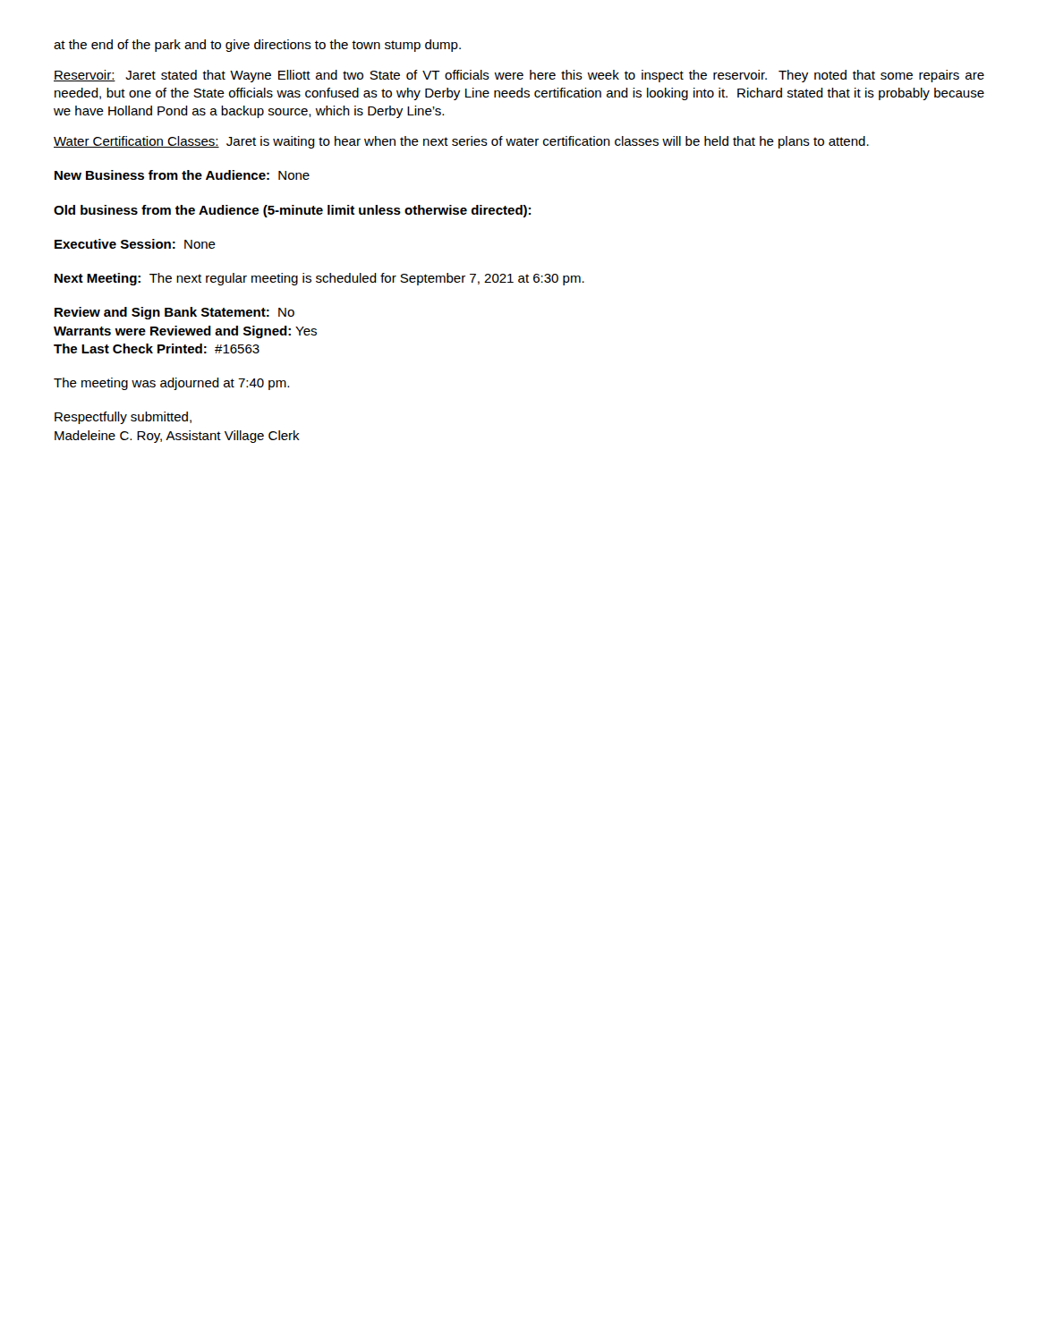at the end of the park and to give directions to the town stump dump.
Reservoir: Jaret stated that Wayne Elliott and two State of VT officials were here this week to inspect the reservoir. They noted that some repairs are needed, but one of the State officials was confused as to why Derby Line needs certification and is looking into it. Richard stated that it is probably because we have Holland Pond as a backup source, which is Derby Line’s.
Water Certification Classes: Jaret is waiting to hear when the next series of water certification classes will be held that he plans to attend.
New Business from the Audience: None
Old business from the Audience (5-minute limit unless otherwise directed):
Executive Session: None
Next Meeting: The next regular meeting is scheduled for September 7, 2021 at 6:30 pm.
Review and Sign Bank Statement: No
Warrants were Reviewed and Signed: Yes
The Last Check Printed: #16563
The meeting was adjourned at 7:40 pm.
Respectfully submitted,
Madeleine C. Roy, Assistant Village Clerk